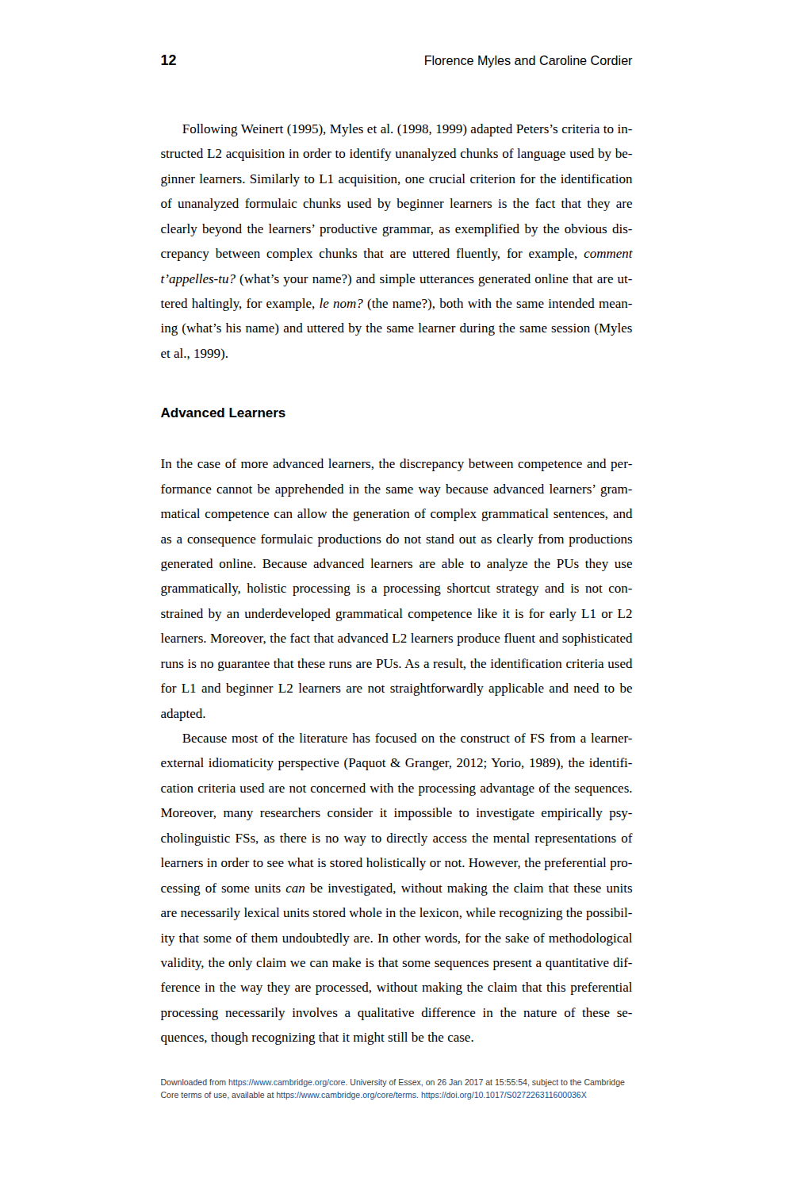12 Florence Myles and Caroline Cordier
Following Weinert (1995), Myles et al. (1998, 1999) adapted Peters’s criteria to instructed L2 acquisition in order to identify unanalyzed chunks of language used by beginner learners. Similarly to L1 acquisition, one crucial criterion for the identification of unanalyzed formulaic chunks used by beginner learners is the fact that they are clearly beyond the learners’ productive grammar, as exemplified by the obvious discrepancy between complex chunks that are uttered fluently, for example, comment t’appelles-tu? (what’s your name?) and simple utterances generated online that are uttered haltingly, for example, le nom? (the name?), both with the same intended meaning (what’s his name) and uttered by the same learner during the same session (Myles et al., 1999).
Advanced Learners
In the case of more advanced learners, the discrepancy between competence and performance cannot be apprehended in the same way because advanced learners’ grammatical competence can allow the generation of complex grammatical sentences, and as a consequence formulaic productions do not stand out as clearly from productions generated online. Because advanced learners are able to analyze the PUs they use grammatically, holistic processing is a processing shortcut strategy and is not constrained by an underdeveloped grammatical competence like it is for early L1 or L2 learners. Moreover, the fact that advanced L2 learners produce fluent and sophisticated runs is no guarantee that these runs are PUs. As a result, the identification criteria used for L1 and beginner L2 learners are not straightforwardly applicable and need to be adapted.
Because most of the literature has focused on the construct of FS from a learner-external idiomaticity perspective (Paquot & Granger, 2012; Yorio, 1989), the identification criteria used are not concerned with the processing advantage of the sequences. Moreover, many researchers consider it impossible to investigate empirically psycholinguistic FSs, as there is no way to directly access the mental representations of learners in order to see what is stored holistically or not. However, the preferential processing of some units can be investigated, without making the claim that these units are necessarily lexical units stored whole in the lexicon, while recognizing the possibility that some of them undoubtedly are. In other words, for the sake of methodological validity, the only claim we can make is that some sequences present a quantitative difference in the way they are processed, without making the claim that this preferential processing necessarily involves a qualitative difference in the nature of these sequences, though recognizing that it might still be the case.
Downloaded from https://www.cambridge.org/core. University of Essex, on 26 Jan 2017 at 15:55:54, subject to the Cambridge Core terms of use, available at https://www.cambridge.org/core/terms. https://doi.org/10.1017/S027226311600036X